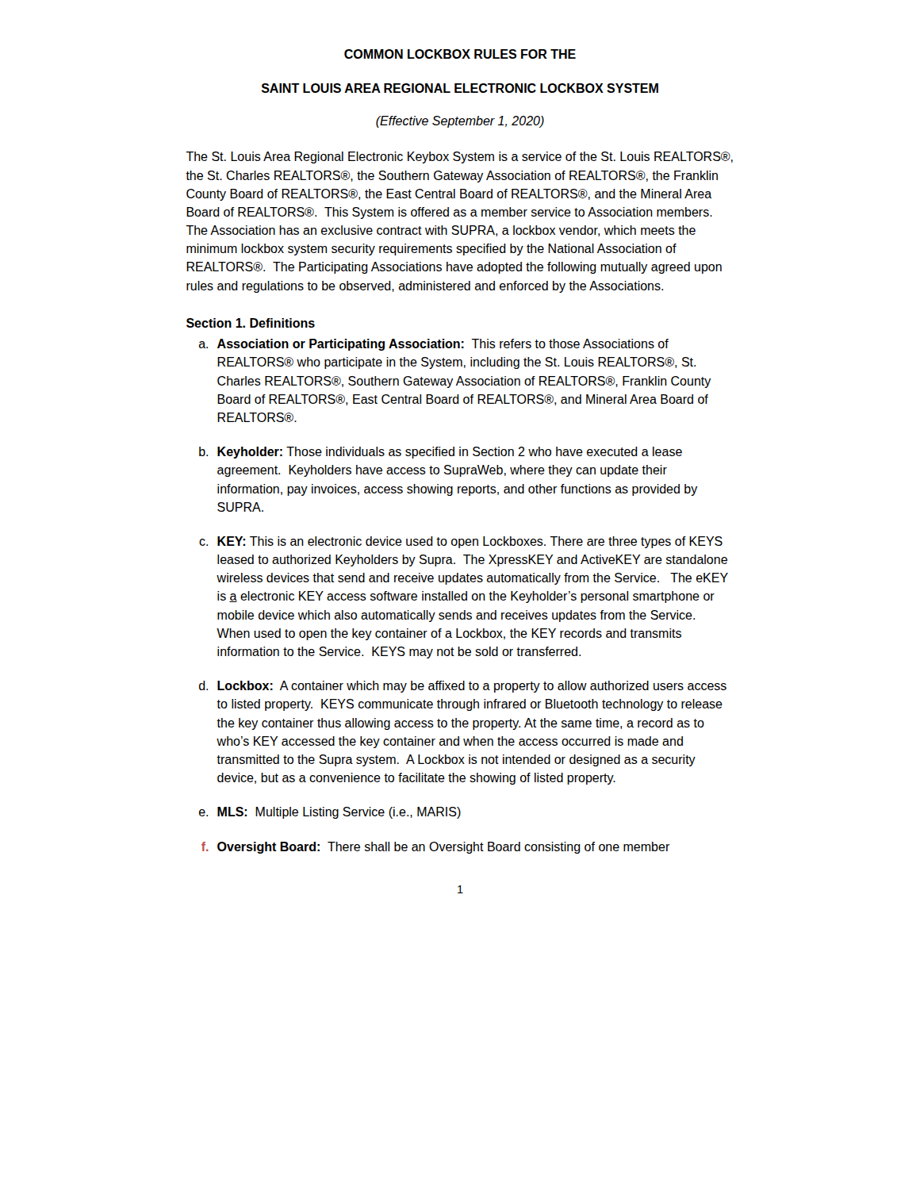COMMON LOCKBOX RULES FOR THE
SAINT LOUIS AREA REGIONAL ELECTRONIC LOCKBOX SYSTEM
(Effective September 1, 2020)
The St. Louis Area Regional Electronic Keybox System is a service of the St. Louis REALTORS®, the St. Charles REALTORS®, the Southern Gateway Association of REALTORS®, the Franklin County Board of REALTORS®, the East Central Board of REALTORS®, and the Mineral Area Board of REALTORS®. This System is offered as a member service to Association members. The Association has an exclusive contract with SUPRA, a lockbox vendor, which meets the minimum lockbox system security requirements specified by the National Association of REALTORS®. The Participating Associations have adopted the following mutually agreed upon rules and regulations to be observed, administered and enforced by the Associations.
Section 1. Definitions
Association or Participating Association: This refers to those Associations of REALTORS® who participate in the System, including the St. Louis REALTORS®, St. Charles REALTORS®, Southern Gateway Association of REALTORS®, Franklin County Board of REALTORS®, East Central Board of REALTORS®, and Mineral Area Board of REALTORS®.
Keyholder: Those individuals as specified in Section 2 who have executed a lease agreement. Keyholders have access to SupraWeb, where they can update their information, pay invoices, access showing reports, and other functions as provided by SUPRA.
KEY: This is an electronic device used to open Lockboxes. There are three types of KEYS leased to authorized Keyholders by Supra. The XpressKEY and ActiveKEY are standalone wireless devices that send and receive updates automatically from the Service. The eKEY is a electronic KEY access software installed on the Keyholder’s personal smartphone or mobile device which also automatically sends and receives updates from the Service. When used to open the key container of a Lockbox, the KEY records and transmits information to the Service. KEYS may not be sold or transferred.
Lockbox: A container which may be affixed to a property to allow authorized users access to listed property. KEYS communicate through infrared or Bluetooth technology to release the key container thus allowing access to the property. At the same time, a record as to who’s KEY accessed the key container and when the access occurred is made and transmitted to the Supra system. A Lockbox is not intended or designed as a security device, but as a convenience to facilitate the showing of listed property.
MLS: Multiple Listing Service (i.e., MARIS)
Oversight Board: There shall be an Oversight Board consisting of one member
1